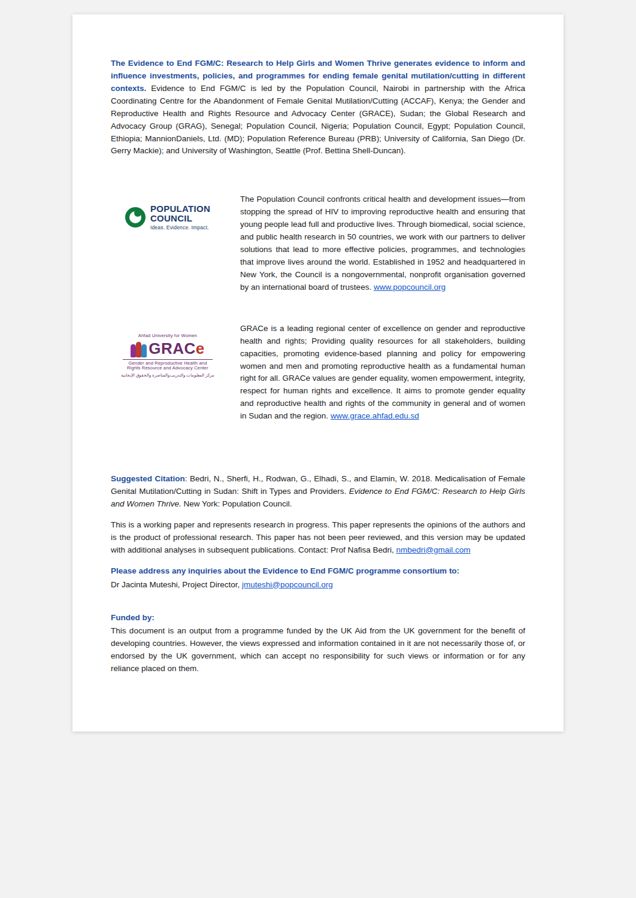The Evidence to End FGM/C: Research to Help Girls and Women Thrive generates evidence to inform and influence investments, policies, and programmes for ending female genital mutilation/cutting in different contexts. Evidence to End FGM/C is led by the Population Council, Nairobi in partnership with the Africa Coordinating Centre for the Abandonment of Female Genital Mutilation/Cutting (ACCAF), Kenya; the Gender and Reproductive Health and Rights Resource and Advocacy Center (GRACE), Sudan; the Global Research and Advocacy Group (GRAG), Senegal; Population Council, Nigeria; Population Council, Egypt; Population Council, Ethiopia; MannionDaniels, Ltd. (MD); Population Reference Bureau (PRB); University of California, San Diego (Dr. Gerry Mackie); and University of Washington, Seattle (Prof. Bettina Shell-Duncan).
POPULATION
COUNCIL
Ideas. Evidence. Impact.
The Population Council confronts critical health and development issues—from stopping the spread of HIV to improving reproductive health and ensuring that young people lead full and productive lives. Through biomedical, social science, and public health research in 50 countries, we work with our partners to deliver solutions that lead to more effective policies, programmes, and technologies that improve lives around the world. Established in 1952 and headquartered in New York, the Council is a nongovernmental, nonprofit organisation governed by an international board of trustees. www.popcouncil.org
Ahfad University for Women
GRACe
Gender and Reproductive Health and
Rights Resource and Advocacy Center
مركز المعلومات والتدريب والمناصرة والحقوق الإنجابية
GRACe is a leading regional center of excellence on gender and reproductive health and rights; Providing quality resources for all stakeholders, building capacities, promoting evidence-based planning and policy for empowering women and men and promoting reproductive health as a fundamental human right for all. GRACe values are gender equality, women empowerment, integrity, respect for human rights and excellence. It aims to promote gender equality and reproductive health and rights of the community in general and of women in Sudan and the region. www.grace.ahfad.edu.sd
Suggested Citation: Bedri, N., Sherfi, H., Rodwan, G., Elhadi, S., and Elamin, W. 2018. Medicalisation of Female Genital Mutilation/Cutting in Sudan: Shift in Types and Providers. Evidence to End FGM/C: Research to Help Girls and Women Thrive. New York: Population Council.
This is a working paper and represents research in progress. This paper represents the opinions of the authors and is the product of professional research. This paper has not been peer reviewed, and this version may be updated with additional analyses in subsequent publications. Contact: Prof Nafisa Bedri, nmbedri@gmail.com
Please address any inquiries about the Evidence to End FGM/C programme consortium to:
Dr Jacinta Muteshi, Project Director, jmuteshi@popcouncil.org
Funded by:
This document is an output from a programme funded by the UK Aid from the UK government for the benefit of developing countries. However, the views expressed and information contained in it are not necessarily those of, or endorsed by the UK government, which can accept no responsibility for such views or information or for any reliance placed on them.